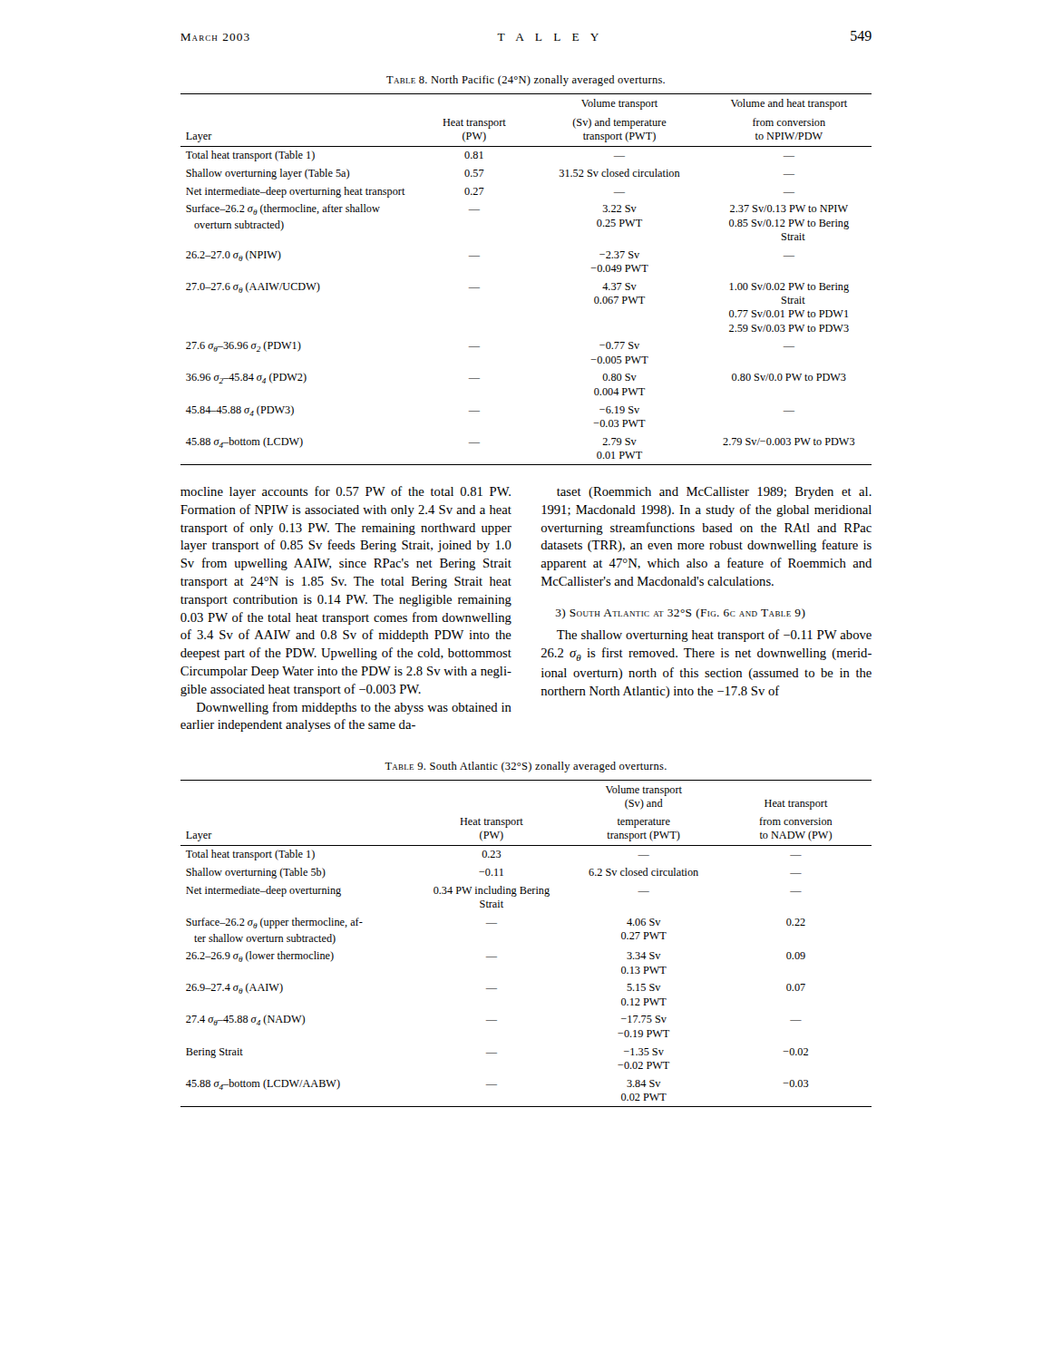March 2003 T A L L E Y 549
Table 8. North Pacific (24°N) zonally averaged overturns.
| Layer | Heat transport (PW) | Volume transport | Volume and heat transport |
| --- | --- | --- | --- |
| (Sv) and temperature transport (PWT) | from conversion to NPIW/PDW |
| Total heat transport (Table 1) | 0.81 | — | — |
| Shallow overturning layer (Table 5a) | 0.57 | 31.52 Sv closed circulation | — |
| Net intermediate–deep overturning heat transport | 0.27 | — | — |
| Surface–26.2 σ θ (thermocline, after shallow overturn subtracted) | — | 3.22 Sv 0.25 PWT | 2.37 Sv/0.13 PW to NPIW 0.85 Sv/0.12 PW to Bering Strait |
| 26.2–27.0 σ θ (NPIW) | — | −2.37 Sv −0.049 PWT | — |
| 27.0–27.6 σ θ (AAIW/UCDW) | — | 4.37 Sv 0.067 PWT | 1.00 Sv/0.02 PW to Bering Strait 0.77 Sv/0.01 PW to PDW1 2.59 Sv/0.03 PW to PDW3 |
| 27.6 σ θ –36.96 σ 2 (PDW1) | — | −0.77 Sv −0.005 PWT | — |
| 36.96 σ 2 –45.84 σ 4 (PDW2) | — | 0.80 Sv 0.004 PWT | 0.80 Sv/0.0 PW to PDW3 |
| 45.84–45.88 σ 4 (PDW3) | — | −6.19 Sv −0.03 PWT | — |
| 45.88 σ 4 –bottom (LCDW) | — | 2.79 Sv 0.01 PWT | 2.79 Sv/−0.003 PW to PDW3 |
mocline layer accounts for 0.57 PW of the total 0.81 PW. Formation of NPIW is associated with only 2.4 Sv and a heat transport of only 0.13 PW. The remaining northward upper layer transport of 0.85 Sv feeds Bering Strait, joined by 1.0 Sv from upwelling AAIW, since RPac's net Bering Strait transport at 24°N is 1.85 Sv. The total Bering Strait heat transport contribution is 0.14 PW. The negligible remaining 0.03 PW of the total heat transport comes from downwelling of 3.4 Sv of AAIW and 0.8 Sv of middepth PDW into the deepest part of the PDW. Upwelling of the cold, bottommost Circumpolar Deep Water into the PDW is 2.8 Sv with a negligible associated heat transport of −0.003 PW.
Downwelling from middepths to the abyss was obtained in earlier independent analyses of the same da-
taset (Roemmich and McCallister 1989; Bryden et al. 1991; Macdonald 1998). In a study of the global meridional overturning streamfunctions based on the RAtl and RPac datasets (TRR), an even more robust downwelling feature is apparent at 47°N, which also a feature of Roemmich and McCallister's and Macdonald's calculations.
3) South Atlantic at 32°S (Fig. 6c and Table 9)
The shallow overturning heat transport of −0.11 PW above 26.2 σθ is first removed. There is net downwelling (meridional overturn) north of this section (assumed to be in the northern North Atlantic) into the −17.8 Sv of
Table 9. South Atlantic (32°S) zonally averaged overturns.
| Layer | Heat transport (PW) | Volume transport (Sv) and | Heat transport |
| --- | --- | --- | --- |
| temperature transport (PWT) | from conversion to NADW (PW) |
| Total heat transport (Table 1) | 0.23 | — | — |
| Shallow overturning (Table 5b) | −0.11 | 6.2 Sv closed circulation | — |
| Net intermediate–deep overturning | 0.34 PW including Bering Strait | — | — |
| Surface–26.2 σ θ (upper thermocline, af- ter shallow overturn subtracted) | — | 4.06 Sv 0.27 PWT | 0.22 |
| 26.2–26.9 σ θ (lower thermocline) | — | 3.34 Sv 0.13 PWT | 0.09 |
| 26.9–27.4 σ θ (AAIW) | — | 5.15 Sv 0.12 PWT | 0.07 |
| 27.4 σ θ –45.88 σ 4 (NADW) | — | −17.75 Sv −0.19 PWT | — |
| Bering Strait | — | −1.35 Sv −0.02 PWT | −0.02 |
| 45.88 σ 4 –bottom (LCDW/AABW) | — | 3.84 Sv 0.02 PWT | −0.03 |